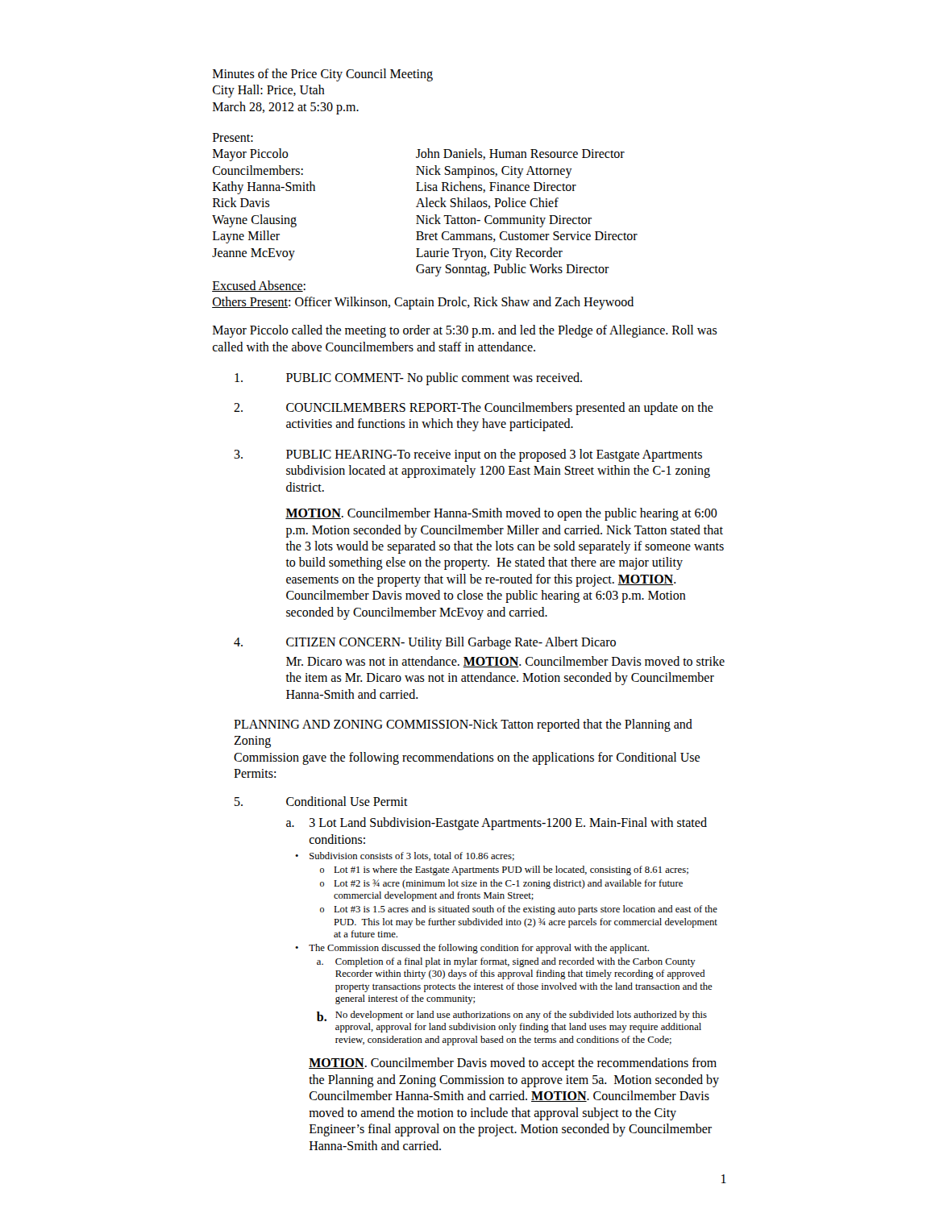Minutes of the Price City Council Meeting
City Hall: Price, Utah
March 28, 2012 at 5:30 p.m.
Present:
| Mayor Piccolo | John Daniels, Human Resource Director |
| Councilmembers: | Nick Sampinos, City Attorney |
| Kathy Hanna-Smith | Lisa Richens, Finance Director |
| Rick Davis | Aleck Shilaos, Police Chief |
| Wayne Clausing | Nick Tatton- Community Director |
| Layne Miller | Bret Cammans, Customer Service Director |
| Jeanne McEvoy | Laurie Tryon, City Recorder |
| | Gary Sonntag, Public Works Director |
Excused Absence:
Others Present: Officer Wilkinson, Captain Drolc, Rick Shaw and Zach Heywood
Mayor Piccolo called the meeting to order at 5:30 p.m. and led the Pledge of Allegiance. Roll was called with the above Councilmembers and staff in attendance.
1. PUBLIC COMMENT- No public comment was received.
2. COUNCILMEMBERS REPORT-The Councilmembers presented an update on the activities and functions in which they have participated.
3.
PUBLIC HEARING-To receive input on the proposed 3 lot Eastgate Apartments subdivision located at approximately 1200 East Main Street within the C-1 zoning district.
MOTION. Councilmember Hanna-Smith moved to open the public hearing at 6:00 p.m. Motion seconded by Councilmember Miller and carried. Nick Tatton stated that the 3 lots would be separated so that the lots can be sold separately if someone wants to build something else on the property. He stated that there are major utility easements on the property that will be re-routed for this project. MOTION. Councilmember Davis moved to close the public hearing at 6:03 p.m. Motion seconded by Councilmember McEvoy and carried.
4.
CITIZEN CONCERN- Utility Bill Garbage Rate- Albert Dicaro
Mr. Dicaro was not in attendance. MOTION. Councilmember Davis moved to strike the item as Mr. Dicaro was not in attendance. Motion seconded by Councilmember Hanna-Smith and carried.
PLANNING AND ZONING COMMISSION-Nick Tatton reported that the Planning and Zoning
Commission gave the following recommendations on the applications for Conditional Use Permits:
5.
Conditional Use Permit
a. 3 Lot Land Subdivision-Eastgate Apartments-1200 E. Main-Final with stated conditions:
Subdivision consists of 3 lots, total of 10.86 acres;
Lot #1 is where the Eastgate Apartments PUD will be located, consisting of 8.61 acres;
Lot #2 is ¾ acre (minimum lot size in the C-1 zoning district) and available for future commercial development and fronts Main Street;
Lot #3 is 1.5 acres and is situated south of the existing auto parts store location and east of the PUD. This lot may be further subdivided into (2) ¾ acre parcels for commercial development at a future time.
The Commission discussed the following condition for approval with the applicant.
a. Completion of a final plat in mylar format, signed and recorded with the Carbon County Recorder within thirty (30) days of this approval finding that timely recording of approved property transactions protects the interest of those involved with the land transaction and the general interest of the community;
b. No development or land use authorizations on any of the subdivided lots authorized by this approval, approval for land subdivision only finding that land uses may require additional review, consideration and approval based on the terms and conditions of the Code;
MOTION. Councilmember Davis moved to accept the recommendations from the Planning and Zoning Commission to approve item 5a. Motion seconded by Councilmember Hanna-Smith and carried. MOTION. Councilmember Davis moved to amend the motion to include that approval subject to the City Engineer’s final approval on the project. Motion seconded by Councilmember Hanna-Smith and carried.
1